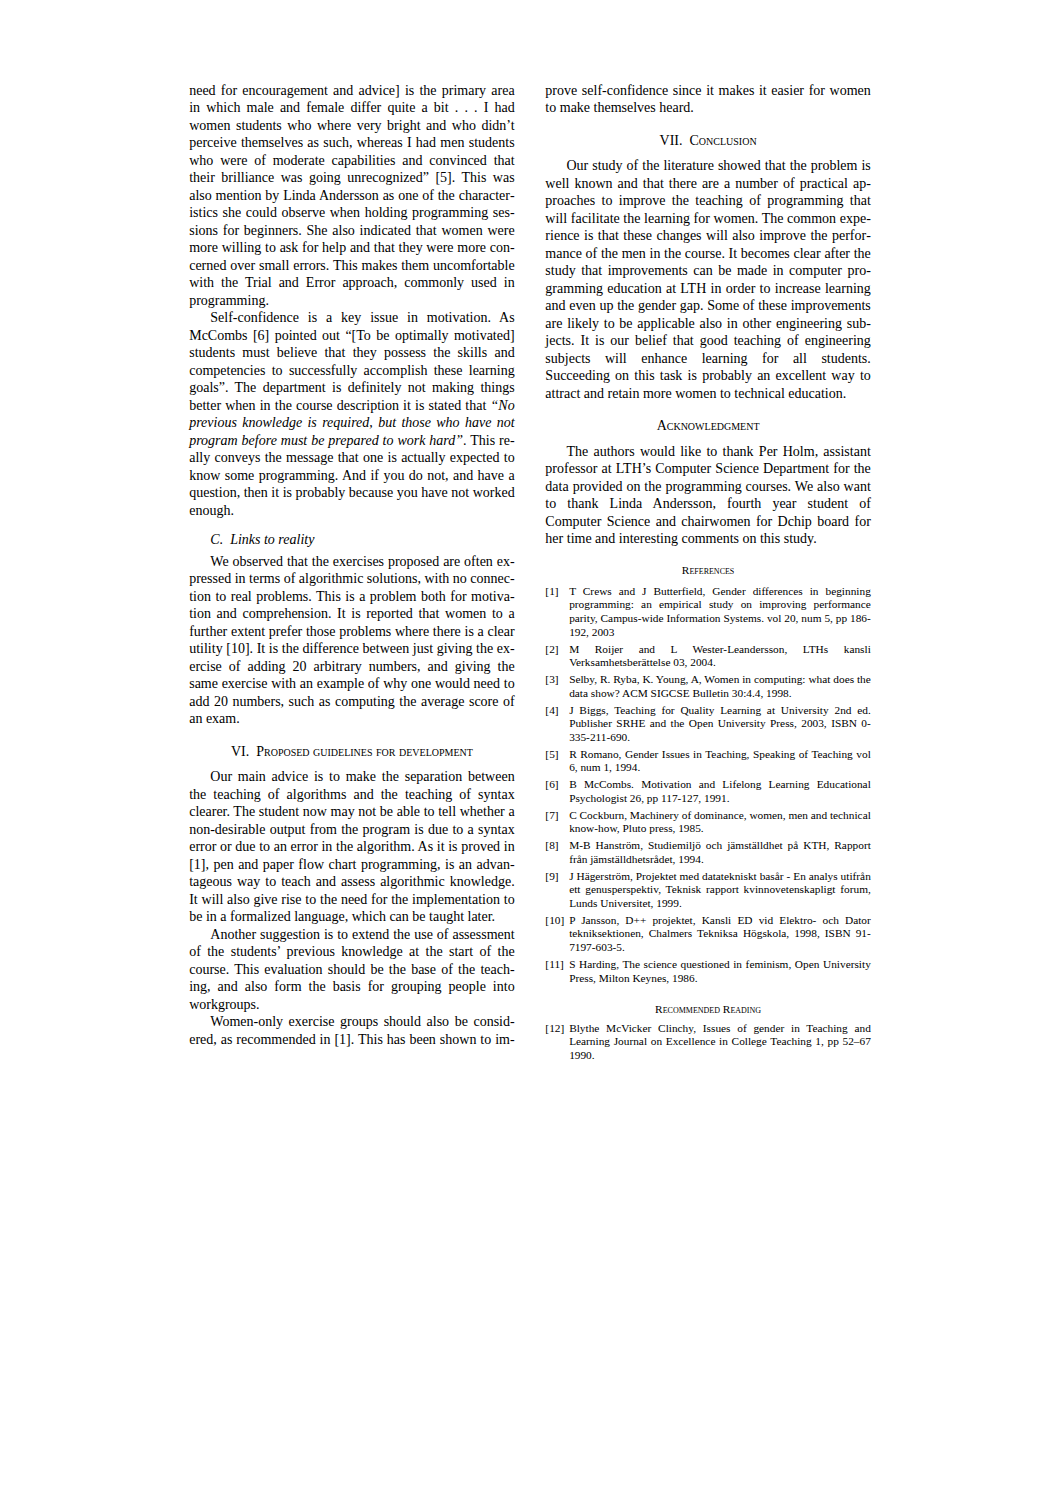need for encouragement and advice] is the primary area in which male and female differ quite a bit . . . I had women students who where very bright and who didn’t perceive themselves as such, whereas I had men students who were of moderate capabilities and convinced that their brilliance was going unrecognized” [5]. This was also mention by Linda Andersson as one of the characteristics she could observe when holding programming sessions for beginners. She also indicated that women were more willing to ask for help and that they were more concerned over small errors. This makes them uncomfortable with the Trial and Error approach, commonly used in programming.
Self-confidence is a key issue in motivation. As McCombs [6] pointed out “[To be optimally motivated] students must believe that they possess the skills and competencies to successfully accomplish these learning goals”. The department is definitely not making things better when in the course description it is stated that “No previous knowledge is required, but those who have not program before must be prepared to work hard”. This really conveys the message that one is actually expected to know some programming. And if you do not, and have a question, then it is probably because you have not worked enough.
C. Links to reality
We observed that the exercises proposed are often expressed in terms of algorithmic solutions, with no connection to real problems. This is a problem both for motivation and comprehension. It is reported that women to a further extent prefer those problems where there is a clear utility [10]. It is the difference between just giving the exercise of adding 20 arbitrary numbers, and giving the same exercise with an example of why one would need to add 20 numbers, such as computing the average score of an exam.
VI. Proposed guidelines for development
Our main advice is to make the separation between the teaching of algorithms and the teaching of syntax clearer. The student now may not be able to tell whether a non-desirable output from the program is due to a syntax error or due to an error in the algorithm. As it is proved in [1], pen and paper flow chart programming, is an advantageous way to teach and assess algorithmic knowledge. It will also give rise to the need for the implementation to be in a formalized language, which can be taught later.
Another suggestion is to extend the use of assessment of the students’ previous knowledge at the start of the course. This evaluation should be the base of the teaching, and also form the basis for grouping people into workgroups.
Women-only exercise groups should also be considered, as recommended in [1]. This has been shown to improve self-confidence since it makes it easier for women to make themselves heard.
VII. Conclusion
Our study of the literature showed that the problem is well known and that there are a number of practical approaches to improve the teaching of programming that will facilitate the learning for women. The common experience is that these changes will also improve the performance of the men in the course. It becomes clear after the study that improvements can be made in computer programming education at LTH in order to increase learning and even up the gender gap. Some of these improvements are likely to be applicable also in other engineering subjects. It is our belief that good teaching of engineering subjects will enhance learning for all students. Succeeding on this task is probably an excellent way to attract and retain more women to technical education.
Acknowledgment
The authors would like to thank Per Holm, assistant professor at LTH’s Computer Science Department for the data provided on the programming courses. We also want to thank Linda Andersson, fourth year student of Computer Science and chairwomen for Dchip board for her time and interesting comments on this study.
References
| [1] | T Crews and J Butterfield, Gender differences in beginning programming: an empirical study on improving performance parity, Campus-wide Information Systems. vol 20, num 5, pp 186-192, 2003 |
| [2] | M Roijer and L Wester-Leandersson, LTHs kansli Verksamhetsberättelse 03, 2004. |
| [3] | Selby, R. Ryba, K. Young, A, Women in computing: what does the data show? ACM SIGCSE Bulletin 30:4.4, 1998. |
| [4] | J Biggs, Teaching for Quality Learning at University 2nd ed. Publisher SRHE and the Open University Press, 2003, ISBN 0-335-211-690. |
| [5] | R Romano, Gender Issues in Teaching, Speaking of Teaching vol 6, num 1, 1994. |
| [6] | B McCombs. Motivation and Lifelong Learning Educational Psychologist 26, pp 117-127, 1991. |
| [7] | C Cockburn, Machinery of dominance, women, men and technical know-how, Pluto press, 1985. |
| [8] | M-B Hanström, Studiemiljö och jämställdhet på KTH, Rapport från jämställdhetsrådet, 1994. |
| [9] | J Hägerström, Projektet med datatekniskt basår - En analys utifrån ett genusperspektiv, Teknisk rapport kvinnovetenskapligt forum, Lunds Universitet, 1999. |
| [10] | P Jansson, D++ projektet, Kansli ED vid Elektro- och Dator tekniksektionen, Chalmers Tekniksa Högskola, 1998, ISBN 91-7197-603-5. |
| [11] | S Harding, The science questioned in feminism, Open University Press, Milton Keynes, 1986. |
Recommended Reading
| [12] | Blythe McVicker Clinchy, Issues of gender in Teaching and Learning Journal on Excellence in College Teaching 1, pp 52–67 1990. |